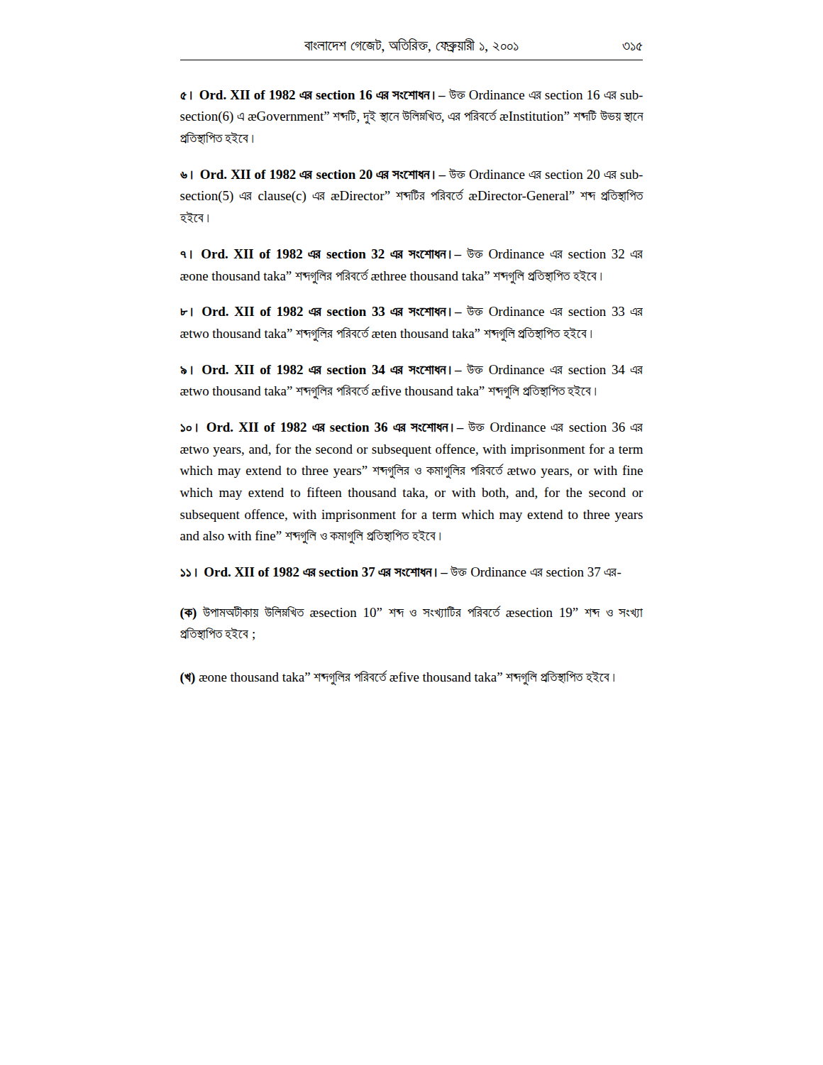বাংলাদেশ গেজেট, অতিরিক্ত, ফেব্রুয়ারী ১, ২০০১ ৩১৫
৫। Ord. XII of 1982 এর section 16 এর সংশোধন।– উক্ত Ordinance এর section 16 এর sub-section(6) এ æGovernment” শব্দটি, দুই স্থানে উলিম্নখিত, এর পরিবর্তে æInstitution” শব্দটি উভয় স্থানে প্রতিস্থাপিত হইবে।
৬। Ord. XII of 1982 এর section 20 এর সংশোধন।– উক্ত Ordinance এর section 20 এর sub-section(5) এর clause(c) এর æDirector” শব্দটির পরিবর্তে æDirector-General” শব্দ প্রতিস্থাপিত হইবে।
৭। Ord. XII of 1982 এর section 32 এর সংশোধন।– উক্ত Ordinance এর section 32 এর æone thousand taka” শব্দগুলির পরিবর্তে æthree thousand taka” শব্দগুলি প্রতিস্থাপিত হইবে।
৮। Ord. XII of 1982 এর section 33 এর সংশোধন।– উক্ত Ordinance এর section 33 এর ætwo thousand taka” শব্দগুলির পরিবর্তে æten thousand taka” শব্দগুলি প্রতিস্থাপিত হইবে।
৯। Ord. XII of 1982 এর section 34 এর সংশোধন।– উক্ত Ordinance এর section 34 এর ætwo thousand taka” শব্দগুলির পরিবর্তে æfive thousand taka” শব্দগুলি প্রতিস্থাপিত হইবে।
১০। Ord. XII of 1982 এর section 36 এর সংশোধন।– উক্ত Ordinance এর section 36 এর ætwo years, and, for the second or subsequent offence, with imprisonment for a term which may extend to three years” শব্দগুলির ও কমাগুলির পরিবর্তে ætwo years, or with fine which may extend to fifteen thousand taka, or with both, and, for the second or subsequent offence, with imprisonment for a term which may extend to three years and also with fine” শব্দগুলি ও কমাগুলি প্রতিস্থাপিত হইবে।
১১। Ord. XII of 1982 এর section 37 এর সংশোধন।– উক্ত Ordinance এর section 37 এর-
(ক) উপামঅটীকায় উলিম্নখিত æsection 10” শব্দ ও সংখ্যাটির পরিবর্তে æsection 19” শব্দ ও সংখ্যা প্রতিস্থাপিত হইবে ;
(খ) æone thousand taka” শব্দগুলির পরিবর্তে æfive thousand taka” শব্দগুলি প্রতিস্থাপিত হইবে।